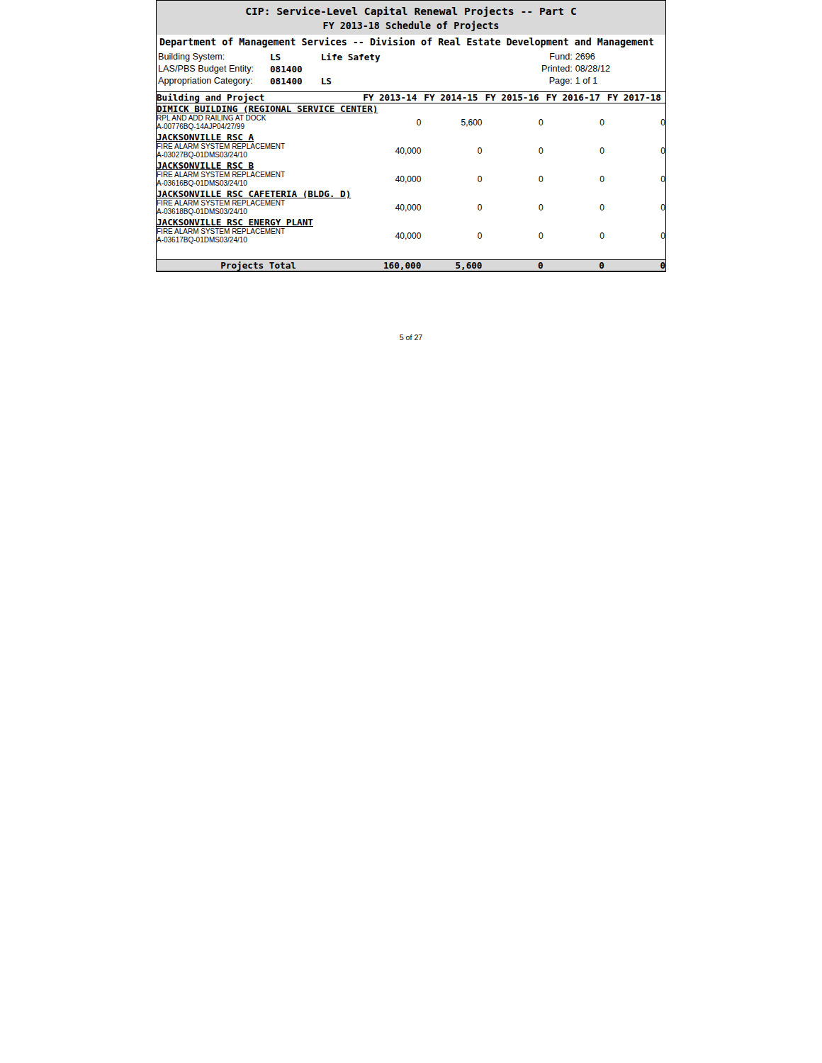CIP: Service-Level Capital Renewal Projects -- Part C
FY 2013-18 Schedule of Projects
Department of Management Services -- Division of Real Estate Development and Management
| Building System: | LS | Life Safety | Fund: | 2696 |
| LAS/PBS Budget Entity: | 081400 | | Printed: | 08/28/12 |
| Appropriation Category: | 081400 | LS | Page: | 1 of 1 |
| Building and Project | FY 2013-14 | FY 2014-15 | FY 2015-16 | FY 2016-17 | FY 2017-18 |
| DIMICK BUILDING (REGIONAL SERVICE CENTER) |
| RPL AND ADD RAILING AT DOCK | 0 | 5,600 | 0 | 0 | 0 |
| A-00776BQ-14AJP04/27/99 |
| JACKSONVILLE RSC A |
| FIRE ALARM SYSTEM REPLACEMENT | 40,000 | 0 | 0 | 0 | 0 |
| A-03027BQ-01DMS03/24/10 |
| JACKSONVILLE RSC B |
| FIRE ALARM SYSTEM REPLACEMENT | 40,000 | 0 | 0 | 0 | 0 |
| A-03616BQ-01DMS03/24/10 |
| JACKSONVILLE RSC CAFETERIA (BLDG. D) |
| FIRE ALARM SYSTEM REPLACEMENT | 40,000 | 0 | 0 | 0 | 0 |
| A-03618BQ-01DMS03/24/10 |
| JACKSONVILLE RSC ENERGY PLANT |
| FIRE ALARM SYSTEM REPLACEMENT | 40,000 | 0 | 0 | 0 | 0 |
| A-03617BQ-01DMS03/24/10 |
| Projects Total | 160,000 | 5,600 | 0 | 0 | 0 |
5 of 27